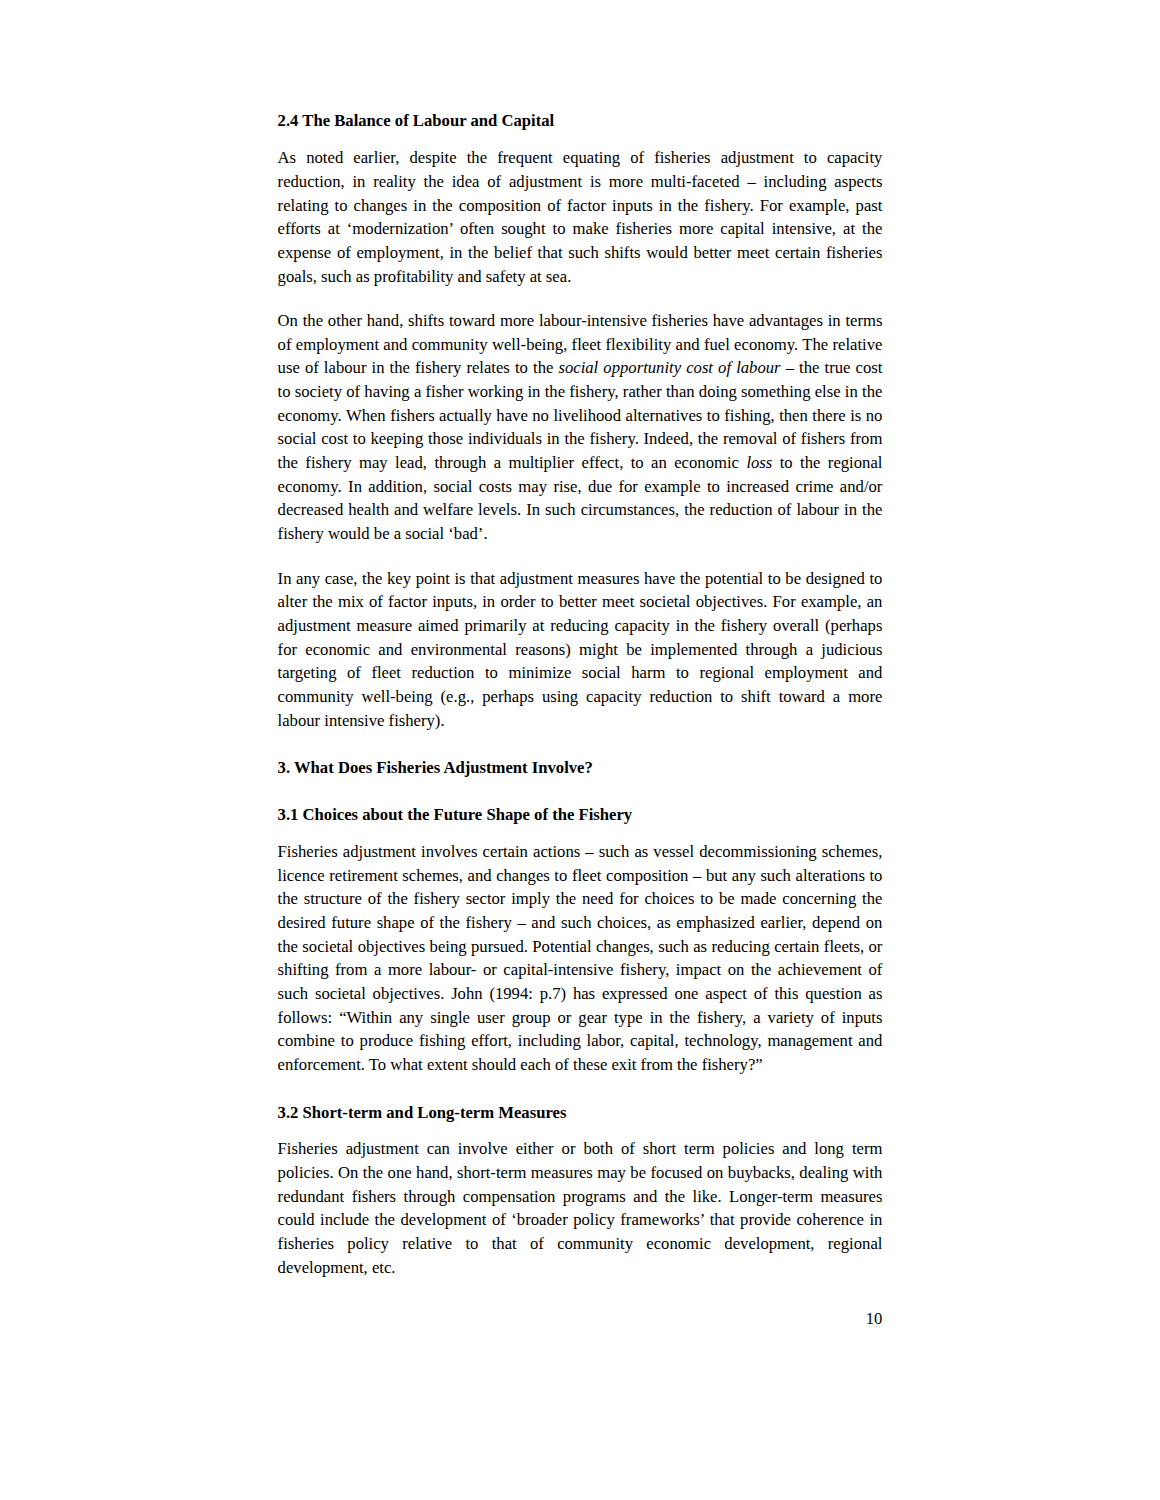2.4 The Balance of Labour and Capital
As noted earlier, despite the frequent equating of fisheries adjustment to capacity reduction, in reality the idea of adjustment is more multi-faceted – including aspects relating to changes in the composition of factor inputs in the fishery. For example, past efforts at ‘modernization’ often sought to make fisheries more capital intensive, at the expense of employment, in the belief that such shifts would better meet certain fisheries goals, such as profitability and safety at sea.
On the other hand, shifts toward more labour-intensive fisheries have advantages in terms of employment and community well-being, fleet flexibility and fuel economy. The relative use of labour in the fishery relates to the social opportunity cost of labour – the true cost to society of having a fisher working in the fishery, rather than doing something else in the economy. When fishers actually have no livelihood alternatives to fishing, then there is no social cost to keeping those individuals in the fishery. Indeed, the removal of fishers from the fishery may lead, through a multiplier effect, to an economic loss to the regional economy. In addition, social costs may rise, due for example to increased crime and/or decreased health and welfare levels. In such circumstances, the reduction of labour in the fishery would be a social ‘bad’.
In any case, the key point is that adjustment measures have the potential to be designed to alter the mix of factor inputs, in order to better meet societal objectives. For example, an adjustment measure aimed primarily at reducing capacity in the fishery overall (perhaps for economic and environmental reasons) might be implemented through a judicious targeting of fleet reduction to minimize social harm to regional employment and community well-being (e.g., perhaps using capacity reduction to shift toward a more labour intensive fishery).
3. What Does Fisheries Adjustment Involve?
3.1 Choices about the Future Shape of the Fishery
Fisheries adjustment involves certain actions – such as vessel decommissioning schemes, licence retirement schemes, and changes to fleet composition – but any such alterations to the structure of the fishery sector imply the need for choices to be made concerning the desired future shape of the fishery – and such choices, as emphasized earlier, depend on the societal objectives being pursued. Potential changes, such as reducing certain fleets, or shifting from a more labour- or capital-intensive fishery, impact on the achievement of such societal objectives. John (1994: p.7) has expressed one aspect of this question as follows: “Within any single user group or gear type in the fishery, a variety of inputs combine to produce fishing effort, including labor, capital, technology, management and enforcement. To what extent should each of these exit from the fishery?”
3.2 Short-term and Long-term Measures
Fisheries adjustment can involve either or both of short term policies and long term policies. On the one hand, short-term measures may be focused on buybacks, dealing with redundant fishers through compensation programs and the like. Longer-term measures could include the development of ‘broader policy frameworks’ that provide coherence in fisheries policy relative to that of community economic development, regional development, etc.
10